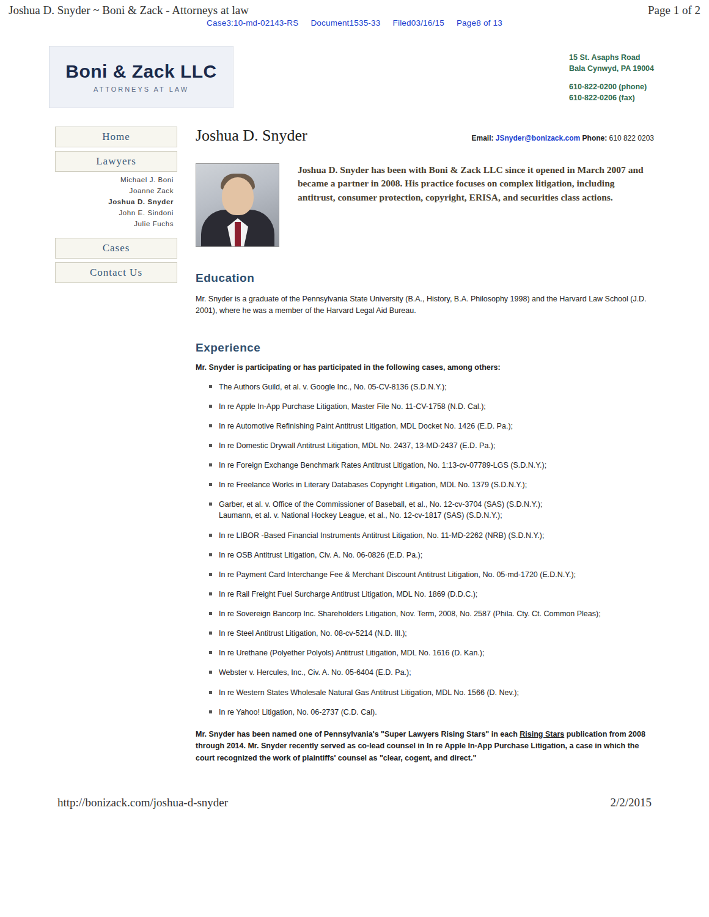Joshua D. Snyder ~ Boni & Zack - Attorneys at law
Page 1 of 2
Case3:10-md-02143-RS Document1535-33 Filed03/16/15 Page8 of 13
Boni & Zack LLC
ATTORNEYS AT LAW
15 St. Asaphs Road
Bala Cynwyd, PA 19004
610-822-0200 (phone)
610-822-0206 (fax)
Home
Lawyers
Michael J. Boni
Joanne Zack
Joshua D. Snyder
John E. Sindoni
Julie Fuchs
Cases
Contact Us
Joshua D. Snyder
Email: JSnyder@bonizack.com Phone: 610 822 0203
Joshua D. Snyder has been with Boni & Zack LLC since it opened in March 2007 and became a partner in 2008. His practice focuses on complex litigation, including antitrust, consumer protection, copyright, ERISA, and securities class actions.
Education
Mr. Snyder is a graduate of the Pennsylvania State University (B.A., History, B.A. Philosophy 1998) and the Harvard Law School (J.D. 2001), where he was a member of the Harvard Legal Aid Bureau.
Experience
Mr. Snyder is participating or has participated in the following cases, among others:
The Authors Guild, et al. v. Google Inc., No. 05-CV-8136 (S.D.N.Y.);
In re Apple In-App Purchase Litigation, Master File No. 11-CV-1758 (N.D. Cal.);
In re Automotive Refinishing Paint Antitrust Litigation, MDL Docket No. 1426 (E.D. Pa.);
In re Domestic Drywall Antitrust Litigation, MDL No. 2437, 13-MD-2437 (E.D. Pa.);
In re Foreign Exchange Benchmark Rates Antitrust Litigation, No. 1:13-cv-07789-LGS (S.D.N.Y.);
In re Freelance Works in Literary Databases Copyright Litigation, MDL No. 1379 (S.D.N.Y.);
Garber, et al. v. Office of the Commissioner of Baseball, et al., No. 12-cv-3704 (SAS) (S.D.N.Y.);
Laumann, et al. v. National Hockey League, et al., No. 12-cv-1817 (SAS) (S.D.N.Y.);
In re LIBOR -Based Financial Instruments Antitrust Litigation, No. 11-MD-2262 (NRB) (S.D.N.Y.);
In re OSB Antitrust Litigation, Civ. A. No. 06-0826 (E.D. Pa.);
In re Payment Card Interchange Fee & Merchant Discount Antitrust Litigation, No. 05-md-1720 (E.D.N.Y.);
In re Rail Freight Fuel Surcharge Antitrust Litigation, MDL No. 1869 (D.D.C.);
In re Sovereign Bancorp Inc. Shareholders Litigation, Nov. Term, 2008, No. 2587 (Phila. Cty. Ct. Common Pleas);
In re Steel Antitrust Litigation, No. 08-cv-5214 (N.D. Ill.);
In re Urethane (Polyether Polyols) Antitrust Litigation, MDL No. 1616 (D. Kan.);
Webster v. Hercules, Inc., Civ. A. No. 05-6404 (E.D. Pa.);
In re Western States Wholesale Natural Gas Antitrust Litigation, MDL No. 1566 (D. Nev.);
In re Yahoo! Litigation, No. 06-2737 (C.D. Cal).
Mr. Snyder has been named one of Pennsylvania's "Super Lawyers Rising Stars" in each Rising Stars publication from 2008 through 2014. Mr. Snyder recently served as co-lead counsel in In re Apple In-App Purchase Litigation, a case in which the court recognized the work of plaintiffs' counsel as "clear, cogent, and direct."
http://bonizack.com/joshua-d-snyder
2/2/2015